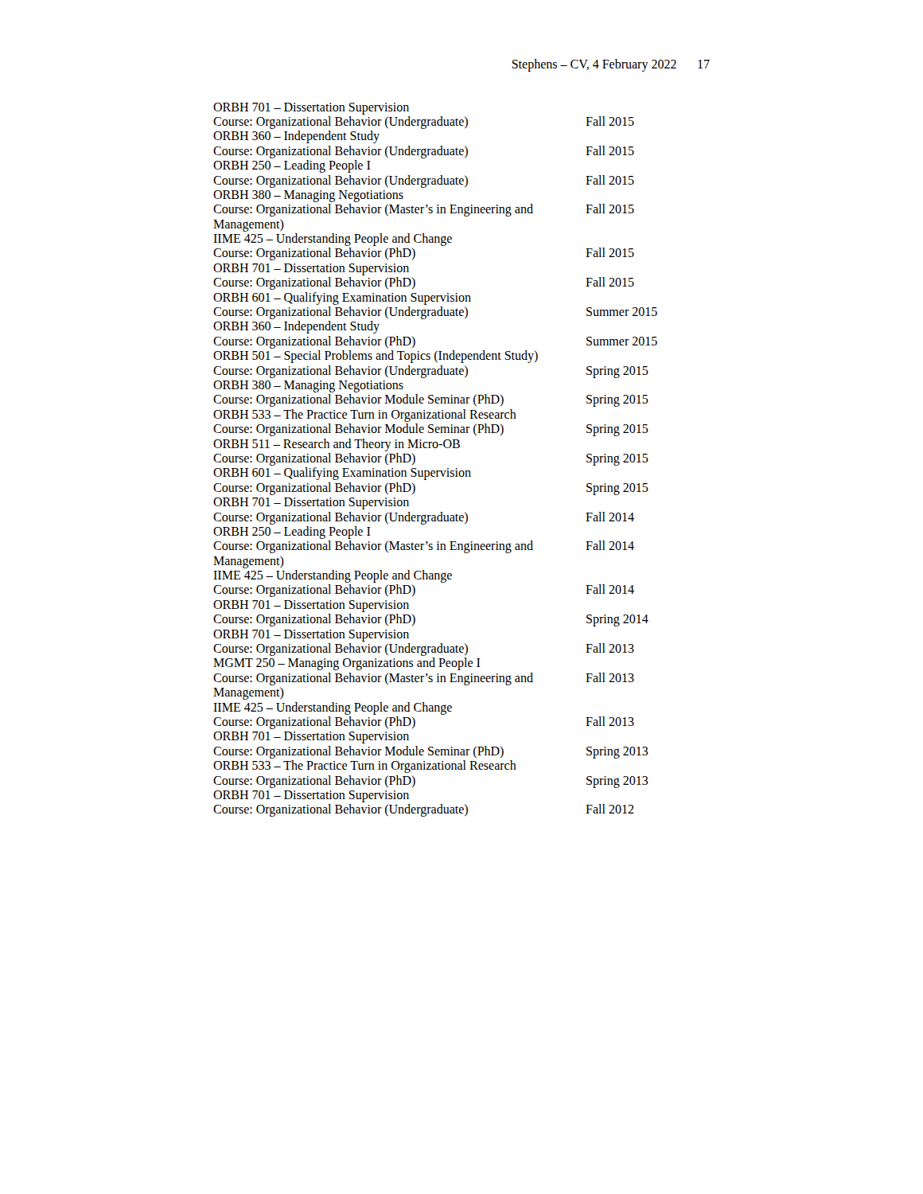Stephens – CV, 4 February 202217
| ORBH 701 – Dissertation Supervision | |
| Course: Organizational Behavior (Undergraduate) | Fall 2015 |
| ORBH 360 – Independent Study | |
| Course: Organizational Behavior (Undergraduate) | Fall 2015 |
| ORBH 250 – Leading People I | |
| Course: Organizational Behavior (Undergraduate) | Fall 2015 |
| ORBH 380 – Managing Negotiations | |
| Course: Organizational Behavior (Master’s in Engineering and Management) | Fall 2015 |
| IIME 425 – Understanding People and Change | |
| Course: Organizational Behavior (PhD) | Fall 2015 |
| ORBH 701 – Dissertation Supervision | |
| Course: Organizational Behavior (PhD) | Fall 2015 |
| ORBH 601 – Qualifying Examination Supervision | |
| Course: Organizational Behavior (Undergraduate) | Summer 2015 |
| ORBH 360 – Independent Study | |
| Course: Organizational Behavior (PhD) | Summer 2015 |
| ORBH 501 – Special Problems and Topics (Independent Study) | |
| Course: Organizational Behavior (Undergraduate) | Spring 2015 |
| ORBH 380 – Managing Negotiations | |
| Course: Organizational Behavior Module Seminar (PhD) | Spring 2015 |
| ORBH 533 – The Practice Turn in Organizational Research | |
| Course: Organizational Behavior Module Seminar (PhD) | Spring 2015 |
| ORBH 511 – Research and Theory in Micro-OB | |
| Course: Organizational Behavior (PhD) | Spring 2015 |
| ORBH 601 – Qualifying Examination Supervision | |
| Course: Organizational Behavior (PhD) | Spring 2015 |
| ORBH 701 – Dissertation Supervision | |
| Course: Organizational Behavior (Undergraduate) | Fall 2014 |
| ORBH 250 – Leading People I | |
| Course: Organizational Behavior (Master’s in Engineering and Management) | Fall 2014 |
| IIME 425 – Understanding People and Change | |
| Course: Organizational Behavior (PhD) | Fall 2014 |
| ORBH 701 – Dissertation Supervision | |
| Course: Organizational Behavior (PhD) | Spring 2014 |
| ORBH 701 – Dissertation Supervision | |
| Course: Organizational Behavior (Undergraduate) | Fall 2013 |
| MGMT 250 – Managing Organizations and People I | |
| Course: Organizational Behavior (Master’s in Engineering and Management) | Fall 2013 |
| IIME 425 – Understanding People and Change | |
| Course: Organizational Behavior (PhD) | Fall 2013 |
| ORBH 701 – Dissertation Supervision | |
| Course: Organizational Behavior Module Seminar (PhD) | Spring 2013 |
| ORBH 533 – The Practice Turn in Organizational Research | |
| Course: Organizational Behavior (PhD) | Spring 2013 |
| ORBH 701 – Dissertation Supervision | |
| Course: Organizational Behavior (Undergraduate) | Fall 2012 |